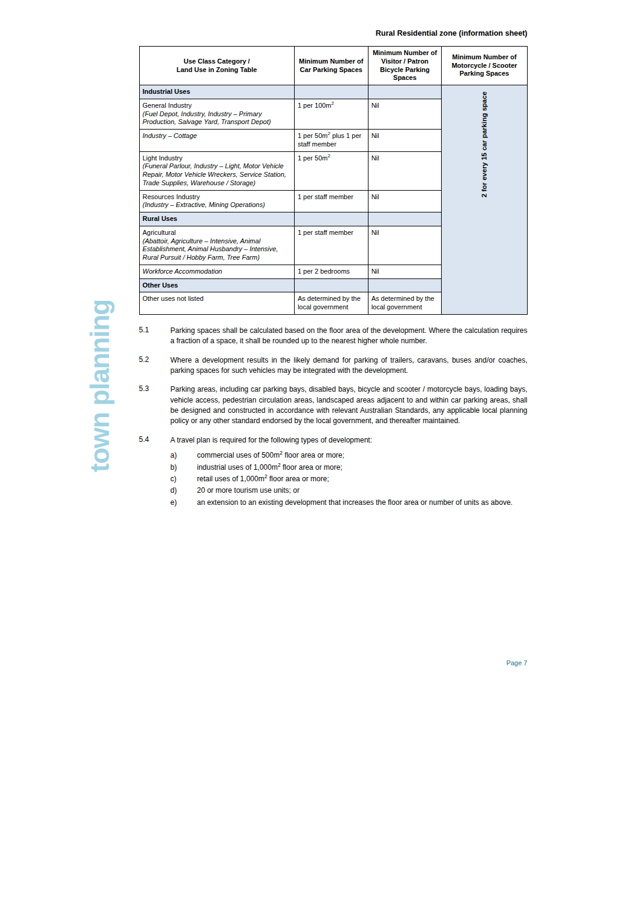Rural Residential zone (information sheet)
town planning
| Use Class Category / Land Use in Zoning Table | Minimum Number of Car Parking Spaces | Minimum Number of Visitor / Patron Bicycle Parking Spaces | Minimum Number of Motorcycle / Scooter Parking Spaces |
| --- | --- | --- | --- |
| Industrial Uses | | | 2 for every 15 car parking space |
| General Industry (Fuel Depot, Industry, Industry – Primary Production, Salvage Yard, Transport Depot) | 1 per 100m 2 | Nil |
| Industry – Cottage | 1 per 50m 2 plus 1 per staff member | Nil |
| Light Industry (Funeral Parlour, Industry – Light, Motor Vehicle Repair, Motor Vehicle Wreckers, Service Station, Trade Supplies, Warehouse / Storage) | 1 per 50m 2 | Nil |
| Resources Industry (Industry – Extractive, Mining Operations) | 1 per staff member | Nil |
| Rural Uses | | |
| Agricultural (Abattoir, Agriculture – Intensive, Animal Establishment, Animal Husbandry – Intensive, Rural Pursuit / Hobby Farm, Tree Farm) | 1 per staff member | Nil |
| Workforce Accommodation | 1 per 2 bedrooms | Nil |
| Other Uses | | |
| Other uses not listed | As determined by the local government | As determined by the local government |
5.1
Parking spaces shall be calculated based on the floor area of the development. Where the calculation requires a fraction of a space, it shall be rounded up to the nearest higher whole number.
5.2
Where a development results in the likely demand for parking of trailers, caravans, buses and/or coaches, parking spaces for such vehicles may be integrated with the development.
5.3
Parking areas, including car parking bays, disabled bays, bicycle and scooter / motorcycle bays, loading bays, vehicle access, pedestrian circulation areas, landscaped areas adjacent to and within car parking areas, shall be designed and constructed in accordance with relevant Australian Standards, any applicable local planning policy or any other standard endorsed by the local government, and thereafter maintained.
5.4
A travel plan is required for the following types of development:
a) commercial uses of 500m2 floor area or more;
b) industrial uses of 1,000m2 floor area or more;
c) retail uses of 1,000m2 floor area or more;
d) 20 or more tourism use units; or
e) an extension to an existing development that increases the floor area or number of units as above.
Page 7